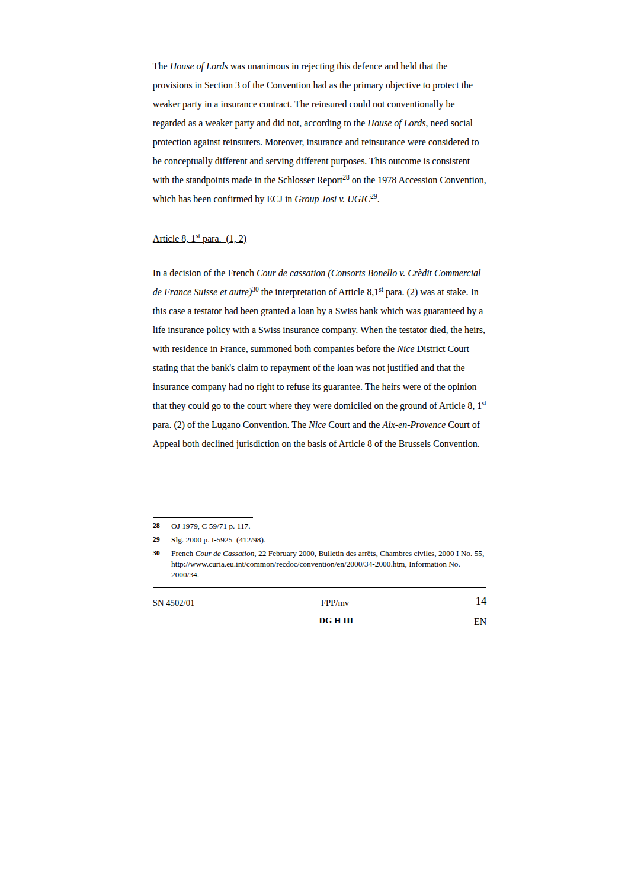The House of Lords was unanimous in rejecting this defence and held that the provisions in Section 3 of the Convention had as the primary objective to protect the weaker party in a insurance contract. The reinsured could not conventionally be regarded as a weaker party and did not, according to the House of Lords, need social protection against reinsurers. Moreover, insurance and reinsurance were considered to be conceptually different and serving different purposes. This outcome is consistent with the standpoints made in the Schlosser Report28 on the 1978 Accession Convention, which has been confirmed by ECJ in Group Josi v. UGIC29.
Article 8, 1st para. (1, 2)
In a decision of the French Cour de cassation (Consorts Bonello v. Crèdit Commercial de France Suisse et autre)30 the interpretation of Article 8,1st para. (2) was at stake. In this case a testator had been granted a loan by a Swiss bank which was guaranteed by a life insurance policy with a Swiss insurance company. When the testator died, the heirs, with residence in France, summoned both companies before the Nice District Court stating that the bank's claim to repayment of the loan was not justified and that the insurance company had no right to refuse its guarantee. The heirs were of the opinion that they could go to the court where they were domiciled on the ground of Article 8, 1st para. (2) of the Lugano Convention. The Nice Court and the Aix-en-Provence Court of Appeal both declined jurisdiction on the basis of Article 8 of the Brussels Convention.
| 28 | OJ 1979, C 59/71 p. 117. |
| 29 | Slg. 2000 p. I-5925 (412/98). |
| 30 | French Cour de Cassation , 22 February 2000, Bulletin des arrêts, Chambres civiles, 2000 I No. 55, http://www.curia.eu.int/common/recdoc/convention/en/2000/34-2000.htm, Information No. 2000/34. |
SN 4502/01
FPP/mv
14
SN 4502/01
DG H III
EN